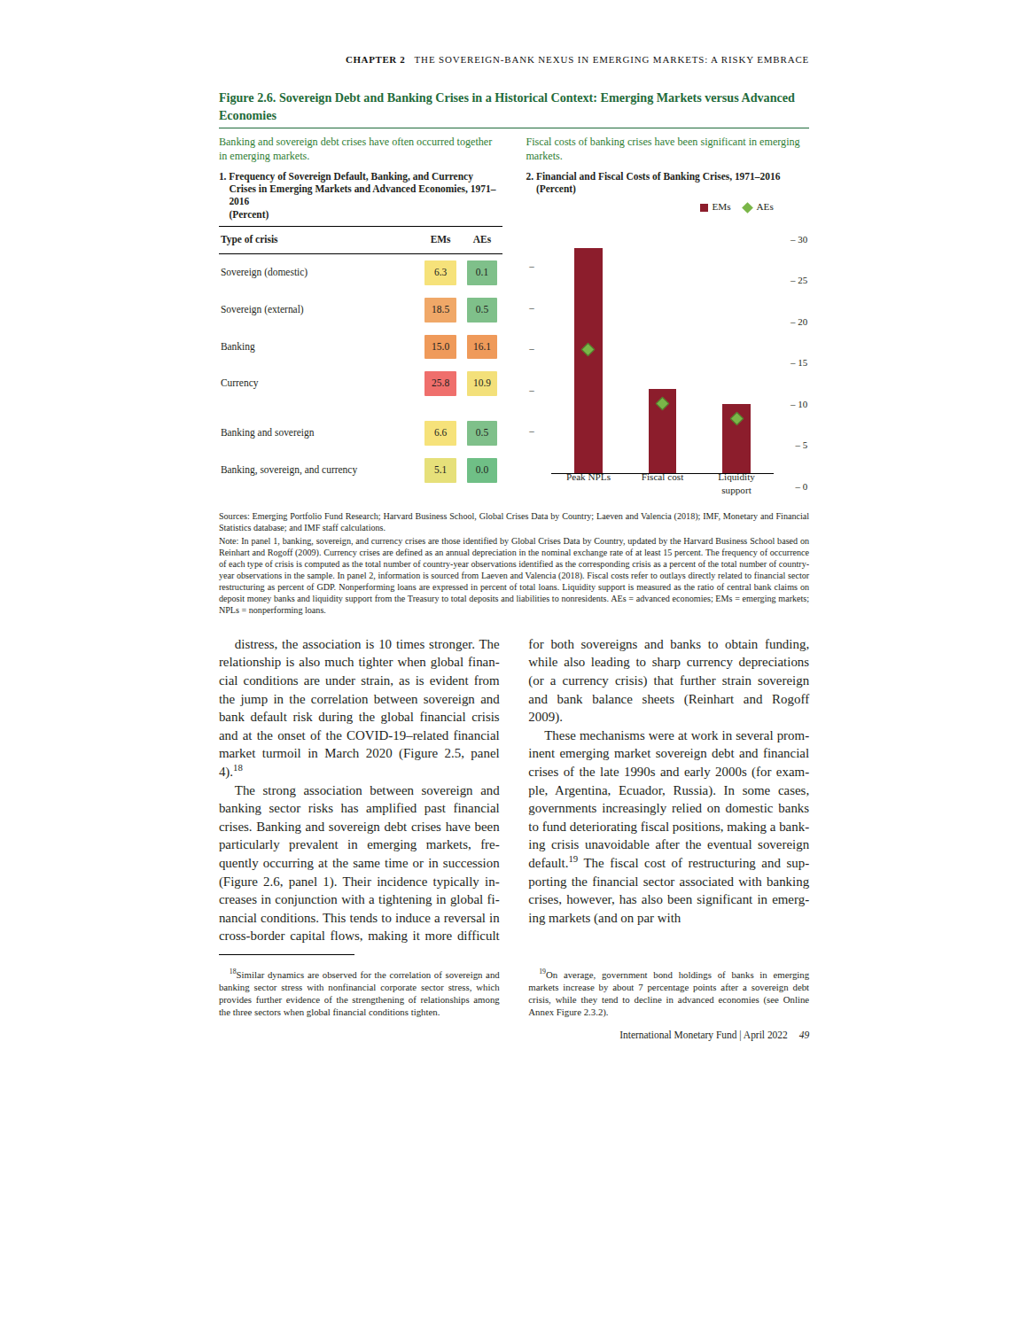CHAPTER 2 THE SOVEREIGN-BANK NEXUS IN EMERGING MARKETS: A RISKY EMBRACE
Figure 2.6. Sovereign Debt and Banking Crises in a Historical Context: Emerging Markets versus Advanced Economies
Banking and sovereign debt crises have often occurred together in emerging markets.
1. Frequency of Sovereign Default, Banking, and Currency Crises in Emerging Markets and Advanced Economies, 1971–2016
(Percent)
| Type of crisis | EMs | AEs |
| --- | --- | --- |
| Sovereign (domestic) | 6.3 | 0.1 |
| Sovereign (external) | 18.5 | 0.5 |
| Banking | 15.0 | 16.1 |
| Currency | 25.8 | 10.9 |
| Banking and sovereign | 6.6 | 0.5 |
| Banking, sovereign, and currency | 5.1 | 0.0 |
Fiscal costs of banking crises have been significant in emerging markets.
2. Financial and Fiscal Costs of Banking Crises, 1971–2016
(Percent)
EMs AEs
– 30
– 25
– 20
– 15
– 10
– 5
– 0
–
–
–
–
–
Peak NPLs Fiscal cost Liquidity support
Sources: Emerging Portfolio Fund Research; Harvard Business School, Global Crises Data by Country; Laeven and Valencia (2018); IMF, Monetary and Financial Statistics database; and IMF staff calculations.
Note: In panel 1, banking, sovereign, and currency crises are those identified by Global Crises Data by Country, updated by the Harvard Business School based on Reinhart and Rogoff (2009). Currency crises are defined as an annual depreciation in the nominal exchange rate of at least 15 percent. The frequency of occurrence of each type of crisis is computed as the total number of country-year observations identified as the corresponding crisis as a percent of the total number of country-year observations in the sample. In panel 2, information is sourced from Laeven and Valencia (2018). Fiscal costs refer to outlays directly related to financial sector restructuring as percent of GDP. Nonperforming loans are expressed in percent of total loans. Liquidity support is measured as the ratio of central bank claims on deposit money banks and liquidity support from the Treasury to total deposits and liabilities to nonresidents. AEs = advanced economies; EMs = emerging markets; NPLs = nonperforming loans.
distress, the association is 10 times stronger. The relationship is also much tighter when global financial conditions are under strain, as is evident from the jump in the correlation between sovereign and bank default risk during the global financial crisis and at the onset of the COVID-19–related financial market turmoil in March 2020 (Figure 2.5, panel 4).18
The strong association between sovereign and banking sector risks has amplified past financial crises. Banking and sovereign debt crises have been particularly prevalent in emerging markets, frequently occurring at the same time or in succession (Figure 2.6, panel 1). Their incidence typically increases in conjunction with a tightening in global financial conditions. This tends to induce a reversal in cross-border capital flows, making it more difficult for both sovereigns and banks to obtain funding, while also leading to sharp currency depreciations (or a currency crisis) that further strain sovereign and bank balance sheets (Reinhart and Rogoff 2009).
These mechanisms were at work in several prominent emerging market sovereign debt and financial crises of the late 1990s and early 2000s (for example, Argentina, Ecuador, Russia). In some cases, governments increasingly relied on domestic banks to fund deteriorating fiscal positions, making a banking crisis unavoidable after the eventual sovereign default.19 The fiscal cost of restructuring and supporting the financial sector associated with banking crises, however, has also been significant in emerging markets (and on par with
18Similar dynamics are observed for the correlation of sovereign and banking sector stress with nonfinancial corporate sector stress, which provides further evidence of the strengthening of relationships among the three sectors when global financial conditions tighten.
19On average, government bond holdings of banks in emerging markets increase by about 7 percentage points after a sovereign debt crisis, while they tend to decline in advanced economies (see Online Annex Figure 2.3.2).
International Monetary Fund | April 2022 49